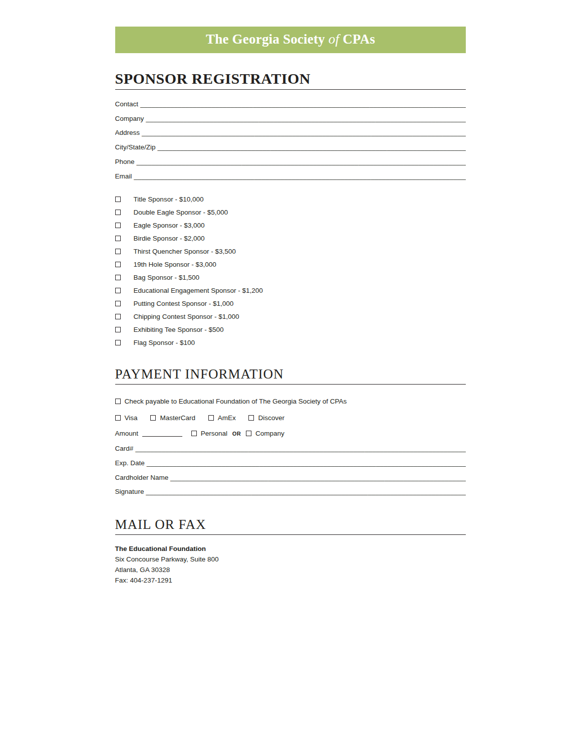The Georgia Society of CPAs
Sponsor Registration
Contact _______________________________________________________________________________________________________
Company ____________________________________________________________________________________________________
Address ______________________________________________________________________________________________________
City/State/Zip _______________________________________________________________________________________________
Phone ________________________________________________________________________________________________________
Email _________________________________________________________________________________________________________
Title Sponsor - $10,000
Double Eagle Sponsor - $5,000
Eagle Sponsor - $3,000
Birdie Sponsor - $2,000
Thirst Quencher Sponsor - $3,500
19th Hole Sponsor - $3,000
Bag Sponsor - $1,500
Educational Engagement Sponsor - $1,200
Putting Contest Sponsor - $1,000
Chipping Contest Sponsor - $1,000
Exhibiting Tee Sponsor - $500
Flag Sponsor - $100
Payment Information
Check payable to Educational Foundation of The Georgia Society of CPAs
Visa MasterCard AmEx Discover
Amount Personal OR Company
Card# ________________________________________________________________________________________________________
Exp. Date ___________________________________________________________________________________________________
Cardholder Name ____________________________________________________________________________________________
Signature ____________________________________________________________________________________________________
Mail or Fax
The Educational Foundation
Six Concourse Parkway, Suite 800
Atlanta, GA 30328
Fax: 404-237-1291